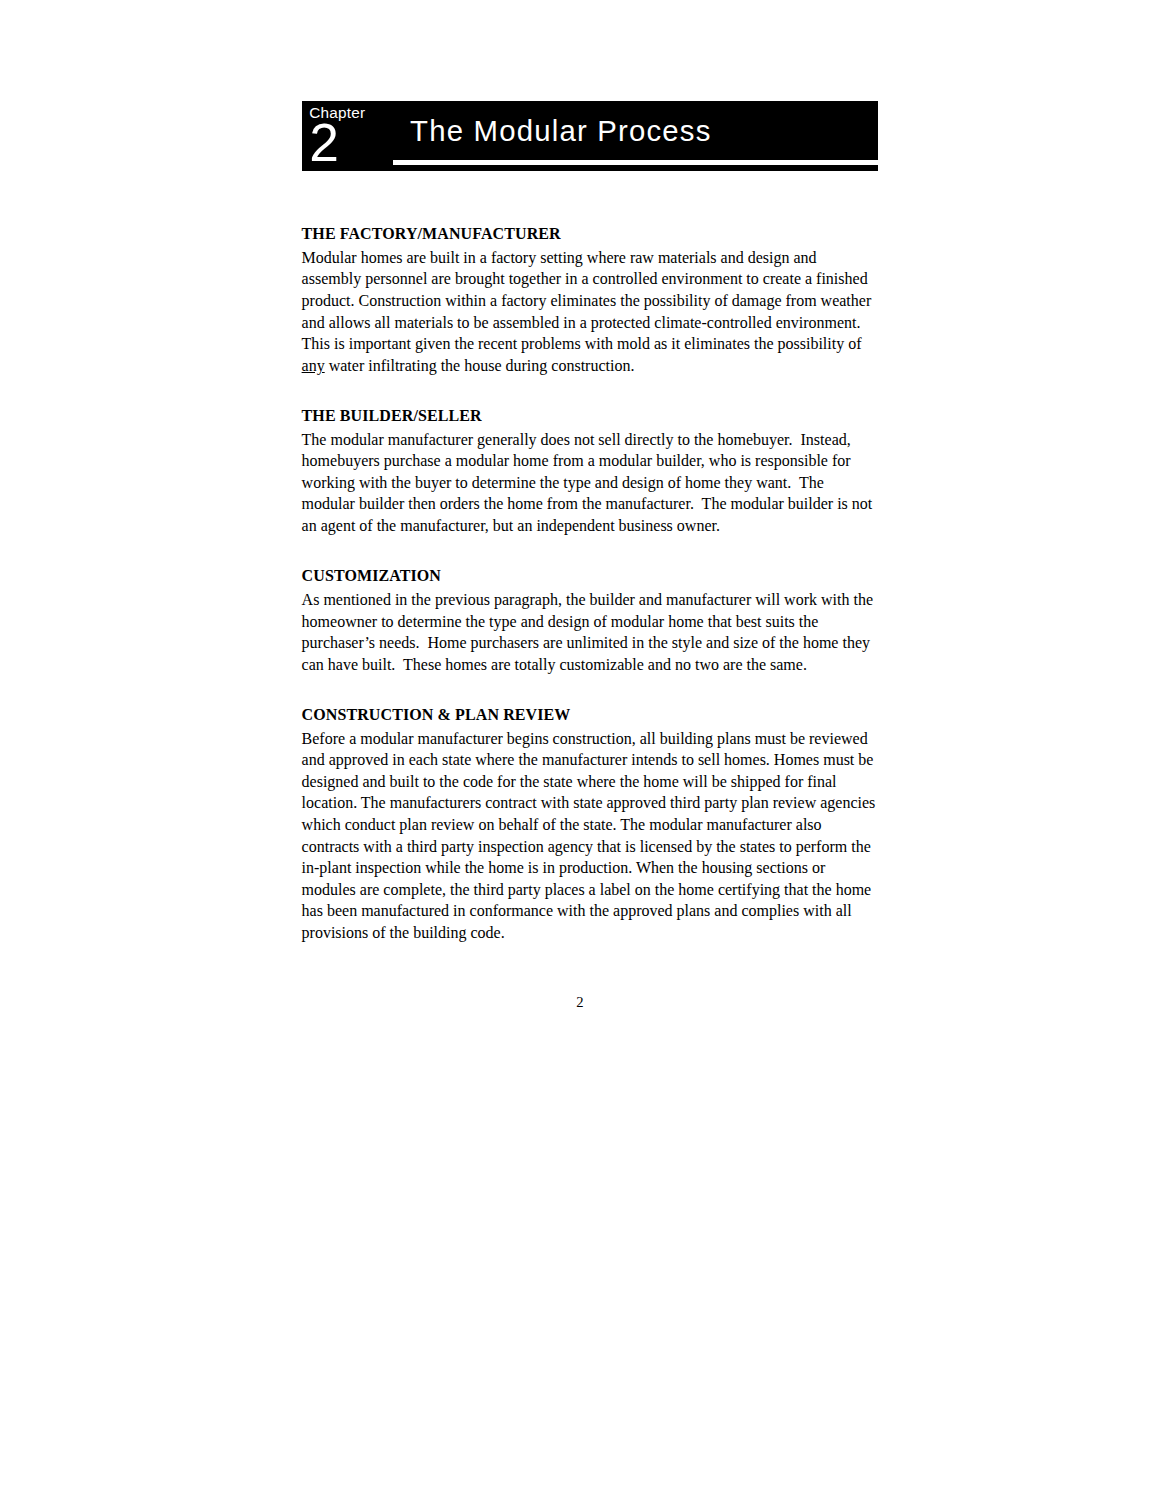Chapter 2
The Modular Process
The Factory/Manufacturer
Modular homes are built in a factory setting where raw materials and design and assembly personnel are brought together in a controlled environment to create a finished product. Construction within a factory eliminates the possibility of damage from weather and allows all materials to be assembled in a protected climate-controlled environment. This is important given the recent problems with mold as it eliminates the possibility of any water infiltrating the house during construction.
The Builder/Seller
The modular manufacturer generally does not sell directly to the homebuyer. Instead, homebuyers purchase a modular home from a modular builder, who is responsible for working with the buyer to determine the type and design of home they want. The modular builder then orders the home from the manufacturer. The modular builder is not an agent of the manufacturer, but an independent business owner.
Customization
As mentioned in the previous paragraph, the builder and manufacturer will work with the homeowner to determine the type and design of modular home that best suits the purchaser’s needs. Home purchasers are unlimited in the style and size of the home they can have built. These homes are totally customizable and no two are the same.
Construction & Plan Review
Before a modular manufacturer begins construction, all building plans must be reviewed and approved in each state where the manufacturer intends to sell homes. Homes must be designed and built to the code for the state where the home will be shipped for final location. The manufacturers contract with state approved third party plan review agencies which conduct plan review on behalf of the state. The modular manufacturer also contracts with a third party inspection agency that is licensed by the states to perform the in-plant inspection while the home is in production. When the housing sections or modules are complete, the third party places a label on the home certifying that the home has been manufactured in conformance with the approved plans and complies with all provisions of the building code.
2